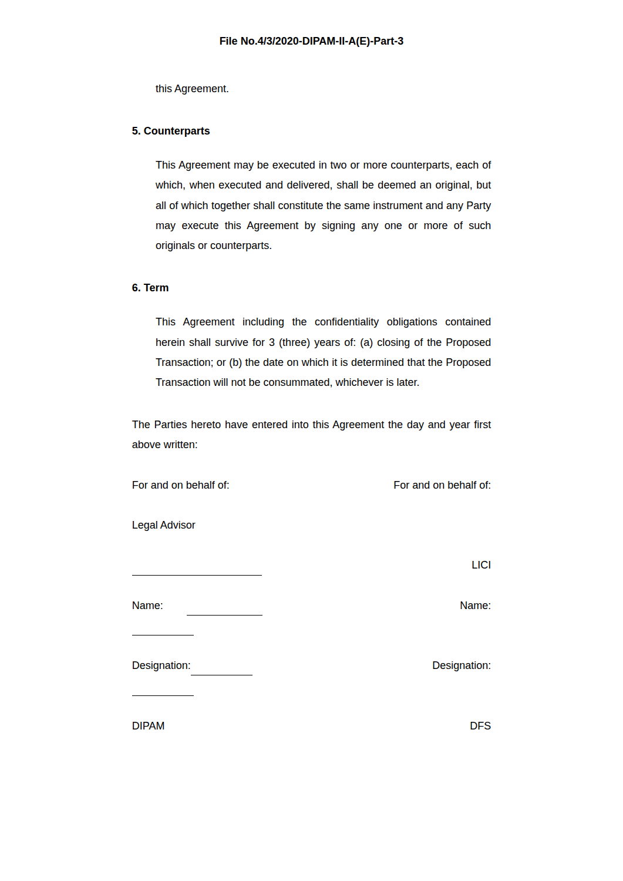File No.4/3/2020-DIPAM-II-A(E)-Part-3
this Agreement.
5. Counterparts
This Agreement may be executed in two or more counterparts, each of which, when executed and delivered, shall be deemed an original, but all of which together shall constitute the same instrument and any Party may execute this Agreement by signing any one or more of such originals or counterparts.
6. Term
This Agreement including the confidentiality obligations contained herein shall survive for 3 (three) years of: (a) closing of the Proposed Transaction; or (b) the date on which it is determined that the Proposed Transaction will not be consummated, whichever is later.
The Parties hereto have entered into this Agreement the day and year first above written:
| For and on behalf of: | For and on behalf of: |
| Legal Advisor | |
| | LICI |
| Name: | Name: |
| Designation: | Designation: |
| DIPAM | DFS |